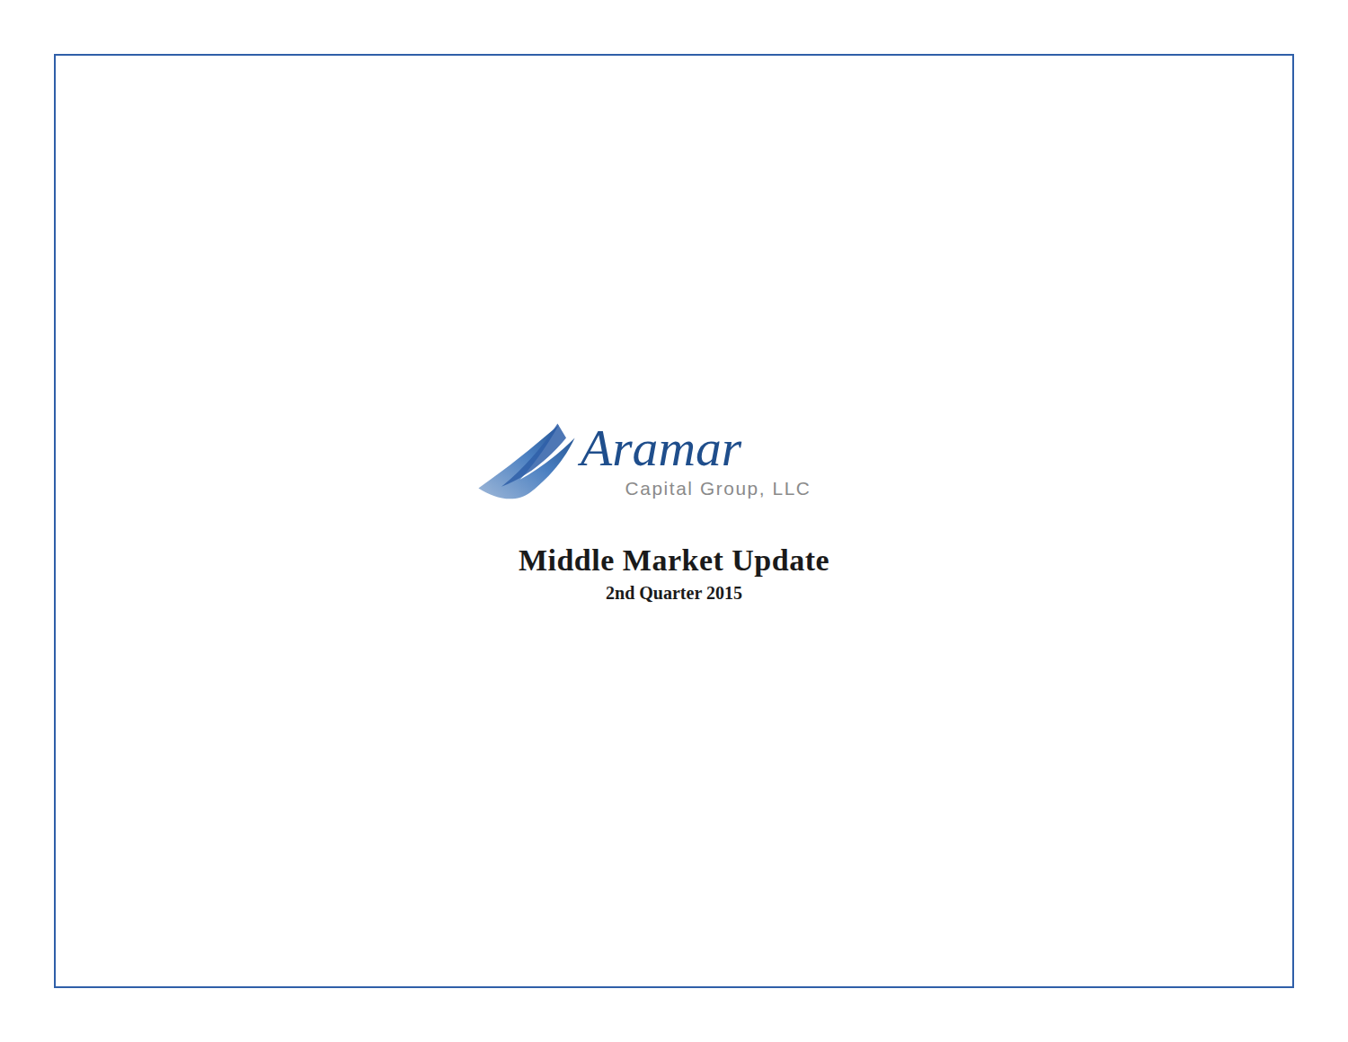Aramar Capital Group, LLC
Middle Market Update
2nd Quarter 2015